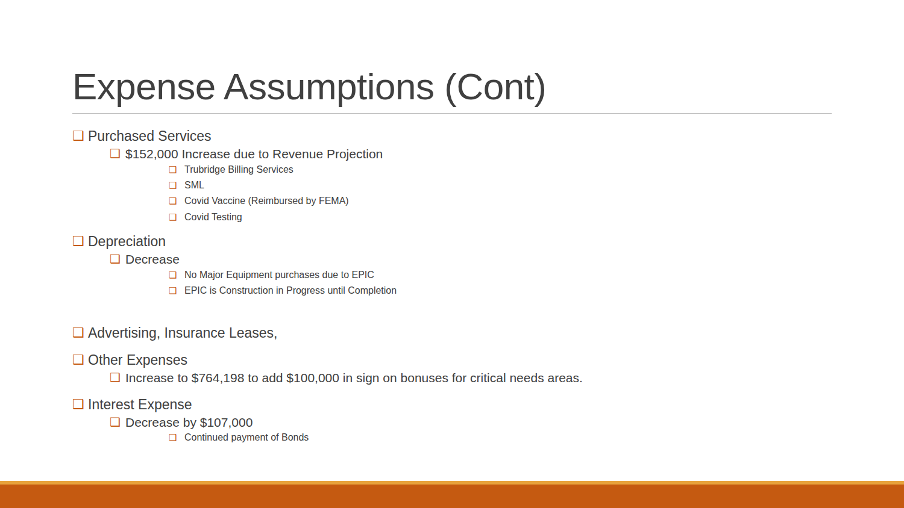Expense Assumptions (Cont)
Purchased Services
$152,000 Increase due to Revenue Projection
Trubridge Billing Services
SML
Covid Vaccine (Reimbursed by FEMA)
Covid Testing
Depreciation
Decrease
No Major Equipment purchases due to EPIC
EPIC is Construction in Progress until Completion
Advertising, Insurance Leases,
Other Expenses
Increase to $764,198 to add $100,000 in sign on bonuses for critical needs areas.
Interest Expense
Decrease by $107,000
Continued payment of Bonds